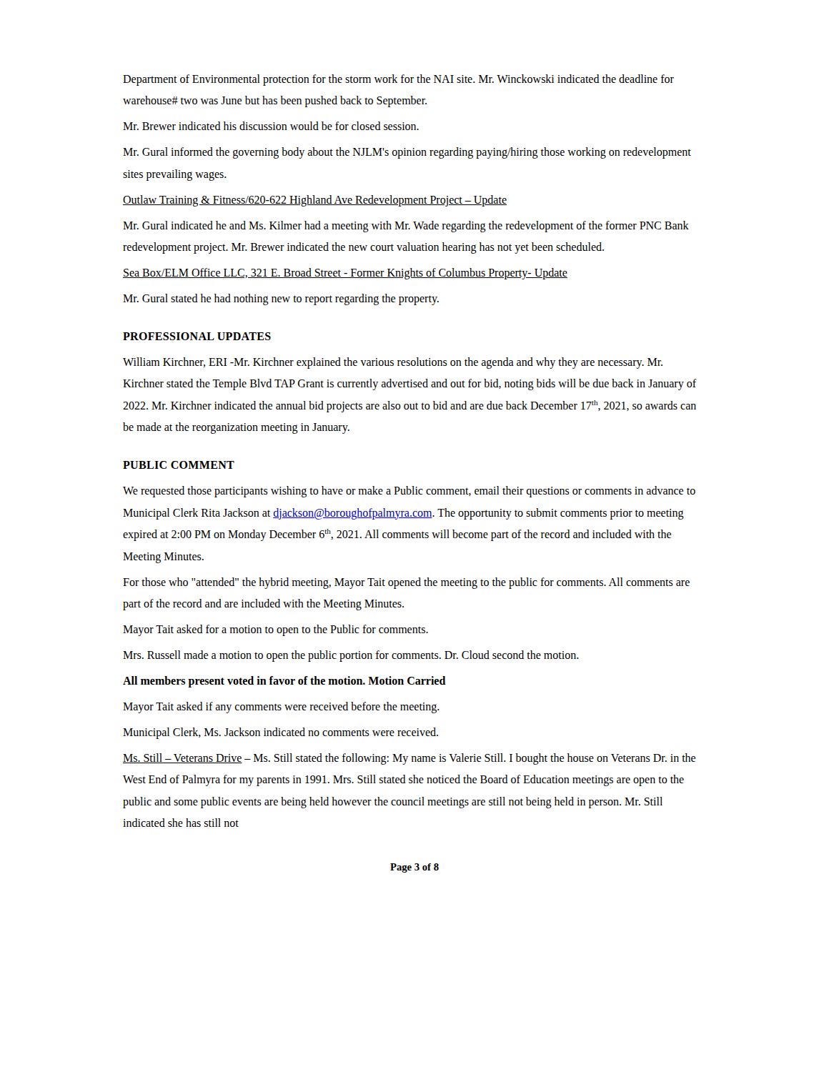Department of Environmental protection for the storm work for the NAI site. Mr. Winckowski indicated the deadline for warehouse# two was June but has been pushed back to September.
Mr. Brewer indicated his discussion would be for closed session.
Mr. Gural informed the governing body about the NJLM's opinion regarding paying/hiring those working on redevelopment sites prevailing wages.
Outlaw Training & Fitness/620-622 Highland Ave Redevelopment Project – Update
Mr. Gural indicated he and Ms. Kilmer had a meeting with Mr. Wade regarding the redevelopment of the former PNC Bank redevelopment project. Mr. Brewer indicated the new court valuation hearing has not yet been scheduled.
Sea Box/ELM Office LLC, 321 E. Broad Street - Former Knights of Columbus Property- Update
Mr. Gural stated he had nothing new to report regarding the property.
PROFESSIONAL UPDATES
William Kirchner, ERI -Mr. Kirchner explained the various resolutions on the agenda and why they are necessary. Mr. Kirchner stated the Temple Blvd TAP Grant is currently advertised and out for bid, noting bids will be due back in January of 2022. Mr. Kirchner indicated the annual bid projects are also out to bid and are due back December 17th, 2021, so awards can be made at the reorganization meeting in January.
PUBLIC COMMENT
We requested those participants wishing to have or make a Public comment, email their questions or comments in advance to Municipal Clerk Rita Jackson at djackson@boroughofpalmyra.com. The opportunity to submit comments prior to meeting expired at 2:00 PM on Monday December 6th, 2021. All comments will become part of the record and included with the Meeting Minutes.
For those who "attended" the hybrid meeting, Mayor Tait opened the meeting to the public for comments. All comments are part of the record and are included with the Meeting Minutes.
Mayor Tait asked for a motion to open to the Public for comments.
Mrs. Russell made a motion to open the public portion for comments. Dr. Cloud second the motion.
All members present voted in favor of the motion. Motion Carried
Mayor Tait asked if any comments were received before the meeting.
Municipal Clerk, Ms. Jackson indicated no comments were received.
Ms. Still – Veterans Drive – Ms. Still stated the following: My name is Valerie Still. I bought the house on Veterans Dr. in the West End of Palmyra for my parents in 1991. Mrs. Still stated she noticed the Board of Education meetings are open to the public and some public events are being held however the council meetings are still not being held in person. Mr. Still indicated she has still not
Page 3 of 8